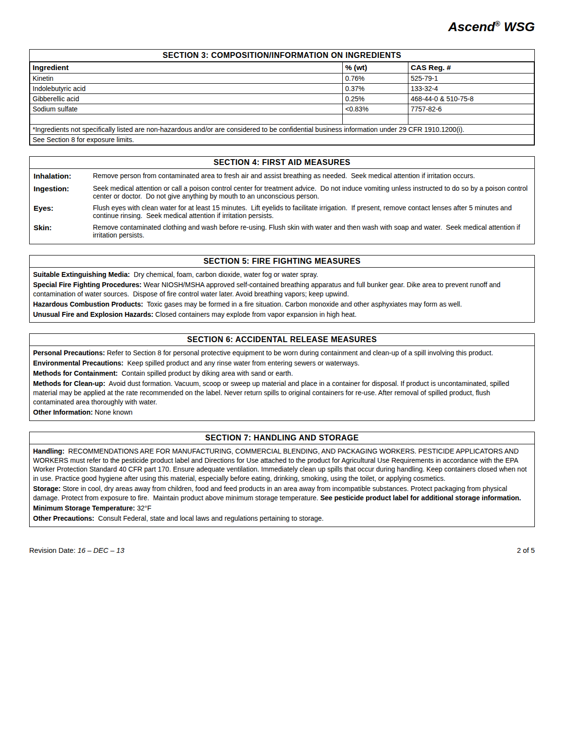Ascend® WSG
| SECTION 3: COMPOSITION/INFORMATION ON INGREDIENTS |
| --- |
| / Ingredient / % (wt) / CAS Reg. # / / --- / --- / --- / / Kinetin / 0.76% / 525-79-1 / / Indolebutyric acid / 0.37% / 133-32-4 / / Gibberellic acid / 0.25% / 468-44-0 & 510-75-8 / / Sodium sulfate / <0.83% / 7757-82-6 / / *Ingredients not specifically listed are non-hazardous and/or are considered to be confidential business information under 29 CFR 1910.1200(i). / / See Section 8 for exposure limits. / |
| SECTION 4: FIRST AID MEASURES |
| --- |
| / Inhalation: / Remove person from contaminated area to fresh air and assist breathing as needed. Seek medical attention if irritation occurs. / / Ingestion: / Seek medical attention or call a poison control center for treatment advice. Do not induce vomiting unless instructed to do so by a poison control center or doctor. Do not give anything by mouth to an unconscious person. / / Eyes: / Flush eyes with clean water for at least 15 minutes. Lift eyelids to facilitate irrigation. If present, remove contact lenses after 5 minutes and continue rinsing. Seek medical attention if irritation persists. / / Skin: / Remove contaminated clothing and wash before re-using. Flush skin with water and then wash with soap and water. Seek medical attention if irritation persists. / |
| SECTION 5: FIRE FIGHTING MEASURES |
| --- |
| Suitable Extinguishing Media: Dry chemical, foam, carbon dioxide, water fog or water spray. Special Fire Fighting Procedures: Wear NIOSH/MSHA approved self-contained breathing apparatus and full bunker gear. Dike area to prevent runoff and contamination of water sources. Dispose of fire control water later. Avoid breathing vapors; keep upwind. Hazardous Combustion Products: Toxic gases may be formed in a fire situation. Carbon monoxide and other asphyxiates may form as well. Unusual Fire and Explosion Hazards: Closed containers may explode from vapor expansion in high heat. |
| SECTION 6: ACCIDENTAL RELEASE MEASURES |
| --- |
| Personal Precautions: Refer to Section 8 for personal protective equipment to be worn during containment and clean-up of a spill involving this product. Environmental Precautions: Keep spilled product and any rinse water from entering sewers or waterways. Methods for Containment: Contain spilled product by diking area with sand or earth. Methods for Clean-up: Avoid dust formation. Vacuum, scoop or sweep up material and place in a container for disposal. If product is uncontaminated, spilled material may be applied at the rate recommended on the label. Never return spills to original containers for re-use. After removal of spilled product, flush contaminated area thoroughly with water. Other Information: None known |
| SECTION 7: HANDLING AND STORAGE |
| --- |
| Handling: RECOMMENDATIONS ARE FOR MANUFACTURING, COMMERCIAL BLENDING, AND PACKAGING WORKERS. PESTICIDE APPLICATORS AND WORKERS must refer to the pesticide product label and Directions for Use attached to the product for Agricultural Use Requirements in accordance with the EPA Worker Protection Standard 40 CFR part 170. Ensure adequate ventilation. Immediately clean up spills that occur during handling. Keep containers closed when not in use. Practice good hygiene after using this material, especially before eating, drinking, smoking, using the toilet, or applying cosmetics. Storage: Store in cool, dry areas away from children, food and feed products in an area away from incompatible substances. Protect packaging from physical damage. Protect from exposure to fire. Maintain product above minimum storage temperature. See pesticide product label for additional storage information. Minimum Storage Temperature: 32°F Other Precautions: Consult Federal, state and local laws and regulations pertaining to storage. |
Revision Date: 16 – DEC – 13 2 of 5